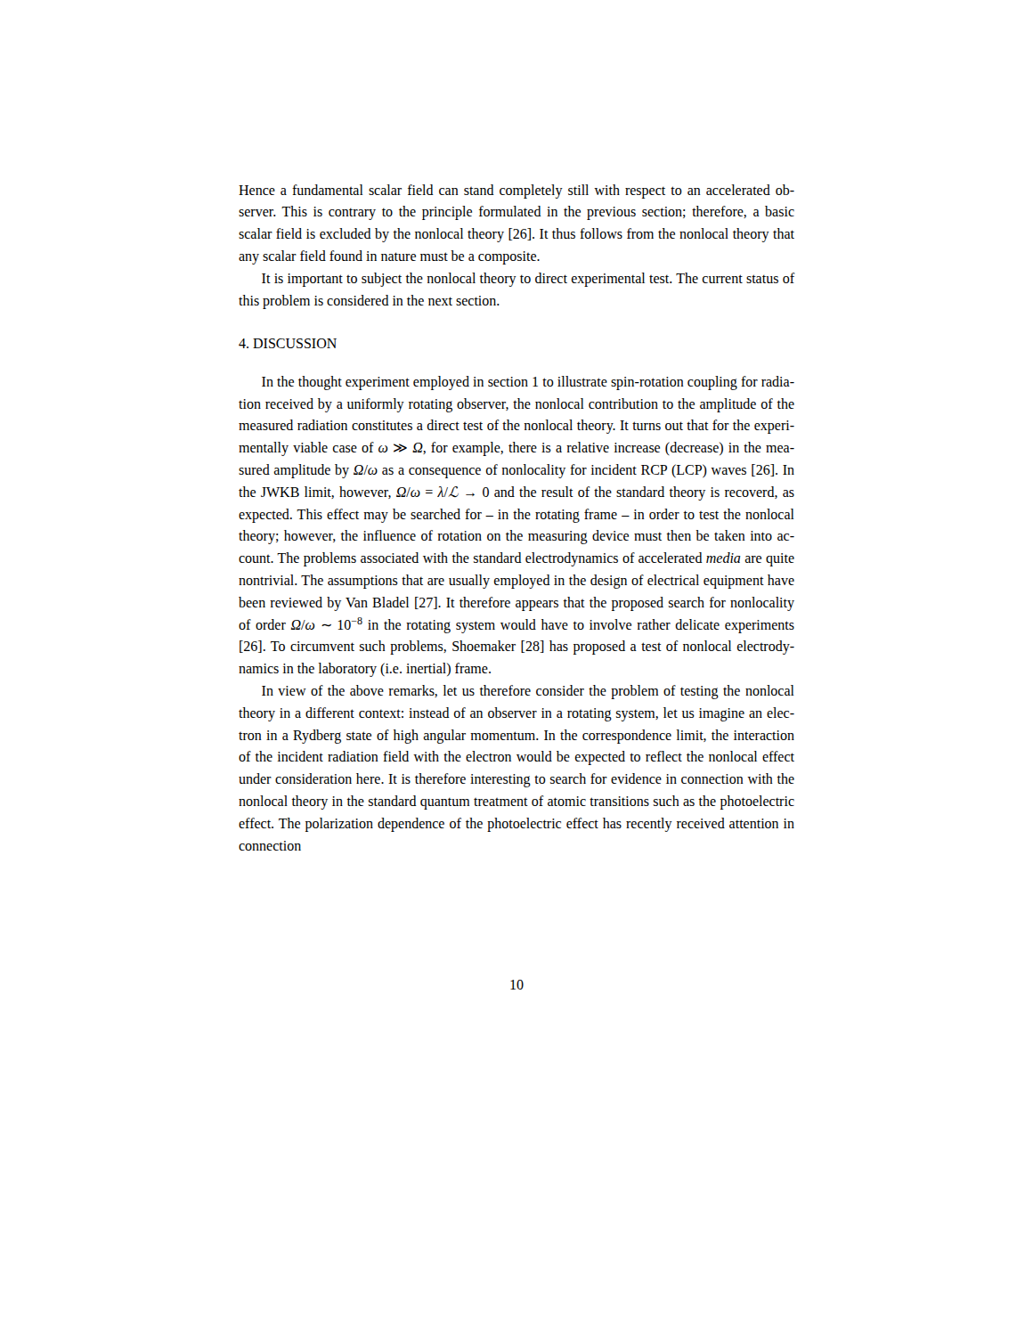Hence a fundamental scalar field can stand completely still with respect to an accelerated observer. This is contrary to the principle formulated in the previous section; therefore, a basic scalar field is excluded by the nonlocal theory [26]. It thus follows from the nonlocal theory that any scalar field found in nature must be a composite.
It is important to subject the nonlocal theory to direct experimental test. The current status of this problem is considered in the next section.
4. DISCUSSION
In the thought experiment employed in section 1 to illustrate spin-rotation coupling for radiation received by a uniformly rotating observer, the nonlocal contribution to the amplitude of the measured radiation constitutes a direct test of the nonlocal theory. It turns out that for the experimentally viable case of ω ≫ Ω, for example, there is a relative increase (decrease) in the measured amplitude by Ω/ω as a consequence of nonlocality for incident RCP (LCP) waves [26]. In the JWKB limit, however, Ω/ω = λ/ℒ → 0 and the result of the standard theory is recoverd, as expected. This effect may be searched for – in the rotating frame – in order to test the nonlocal theory; however, the influence of rotation on the measuring device must then be taken into account. The problems associated with the standard electrodynamics of accelerated media are quite nontrivial. The assumptions that are usually employed in the design of electrical equipment have been reviewed by Van Bladel [27]. It therefore appears that the proposed search for nonlocality of order Ω/ω ∼ 10−8 in the rotating system would have to involve rather delicate experiments [26]. To circumvent such problems, Shoemaker [28] has proposed a test of nonlocal electrodynamics in the laboratory (i.e. inertial) frame.
In view of the above remarks, let us therefore consider the problem of testing the nonlocal theory in a different context: instead of an observer in a rotating system, let us imagine an electron in a Rydberg state of high angular momentum. In the correspondence limit, the interaction of the incident radiation field with the electron would be expected to reflect the nonlocal effect under consideration here. It is therefore interesting to search for evidence in connection with the nonlocal theory in the standard quantum treatment of atomic transitions such as the photoelectric effect. The polarization dependence of the photoelectric effect has recently received attention in connection
10